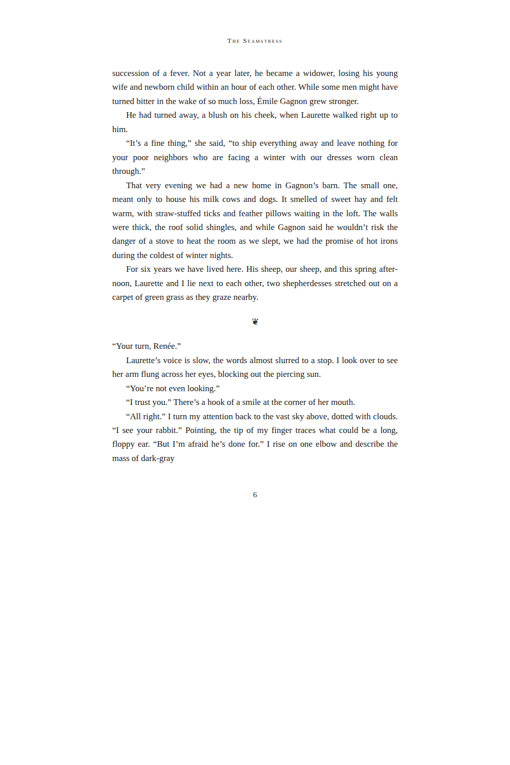The Seamstress
succession of a fever. Not a year later, he became a widower, losing his young wife and newborn child within an hour of each other. While some men might have turned bitter in the wake of so much loss, Émile Gagnon grew stronger.
He had turned away, a blush on his cheek, when Laurette walked right up to him.
“It’s a fine thing,” she said, “to ship everything away and leave nothing for your poor neighbors who are facing a winter with our dresses worn clean through.”
That very evening we had a new home in Gagnon’s barn. The small one, meant only to house his milk cows and dogs. It smelled of sweet hay and felt warm, with straw-stuffed ticks and feather pillows waiting in the loft. The walls were thick, the roof solid shingles, and while Gagnon said he wouldn’t risk the danger of a stove to heat the room as we slept, we had the promise of hot irons during the coldest of winter nights.
For six years we have lived here. His sheep, our sheep, and this spring afternoon, Laurette and I lie next to each other, two shepherdesses stretched out on a carpet of green grass as they graze nearby.
❦
“Your turn, Renée.”
Laurette’s voice is slow, the words almost slurred to a stop. I look over to see her arm flung across her eyes, blocking out the piercing sun.
“You’re not even looking.”
“I trust you.” There’s a hook of a smile at the corner of her mouth.
“All right.” I turn my attention back to the vast sky above, dotted with clouds. “I see your rabbit.” Pointing, the tip of my finger traces what could be a long, floppy ear. “But I’m afraid he’s done for.” I rise on one elbow and describe the mass of dark-gray
6